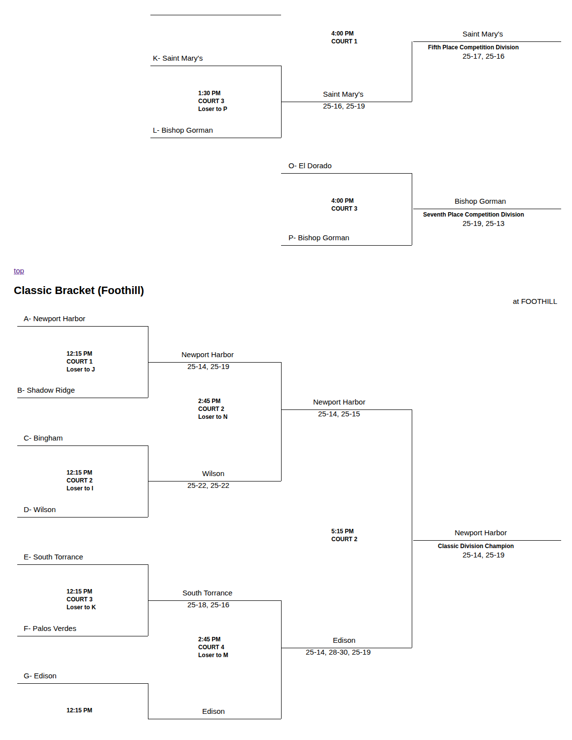TOP (partial) BRACKET : Competition Division 5th / 7th place
4:00 PM
COURT 1
Saint Mary's
Fifth Place Competition Division
25-17, 25-16
K- Saint Mary's
1:30 PM
COURT 3
Loser to P
Saint Mary's
25-16, 25-19
L- Bishop Gorman
O- El Dorado
4:00 PM
COURT 3
Bishop Gorman
Seventh Place Competition Division
25-19, 25-13
P- Bishop Gorman
top
CLASSIC BRACKET (FOOTHILL)
Classic Bracket (Foothill)
at FOOTHILL
A- Newport Harbor
12:15 PM
COURT 1
Loser to J
B- Shadow Ridge
Newport Harbor
25-14, 25-19
C- Bingham
12:15 PM
COURT 2
Loser to I
D- Wilson
Wilson
25-22, 25-22
2:45 PM
COURT 2
Loser to N
Newport Harbor
25-14, 25-15
E- South Torrance
12:15 PM
COURT 3
Loser to K
F- Palos Verdes
South Torrance
25-18, 25-16
2:45 PM
COURT 4
Loser to M
G- Edison
12:15 PM
Edison
Edison
25-14, 28-30, 25-19
5:15 PM
COURT 2
Newport Harbor
Classic Division Champion
25-14, 25-19